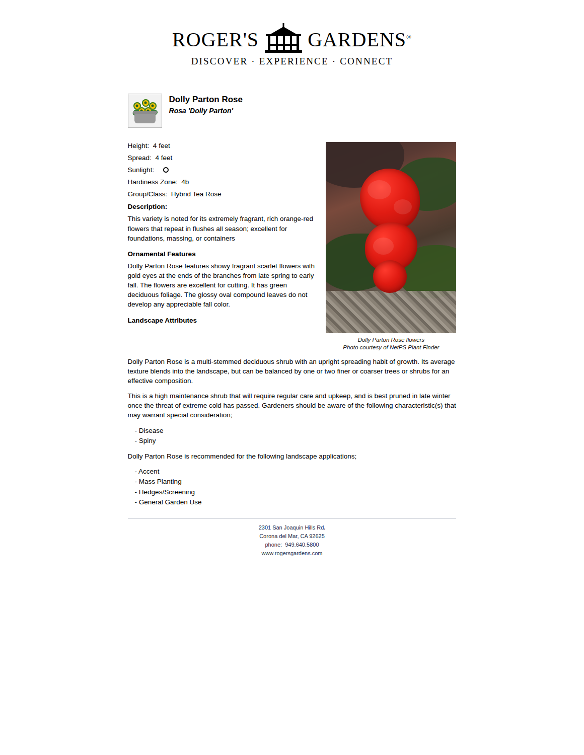ROGER'S
GARDENS®
Discover · Experience · Connect
Dolly Parton Rose
Rosa 'Dolly Parton'
Dolly Parton Rose flowers
Photo courtesy of NetPS Plant Finder
Height: 4 feet
Spread: 4 feet
Sunlight:
Hardiness Zone: 4b
Group/Class: Hybrid Tea Rose
Description:
This variety is noted for its extremely fragrant, rich orange-red flowers that repeat in flushes all season; excellent for foundations, massing, or containers
Ornamental Features
Dolly Parton Rose features showy fragrant scarlet flowers with gold eyes at the ends of the branches from late spring to early fall. The flowers are excellent for cutting. It has green deciduous foliage. The glossy oval compound leaves do not develop any appreciable fall color.
Landscape Attributes
Dolly Parton Rose is a multi-stemmed deciduous shrub with an upright spreading habit of growth. Its average texture blends into the landscape, but can be balanced by one or two finer or coarser trees or shrubs for an effective composition.
This is a high maintenance shrub that will require regular care and upkeep, and is best pruned in late winter once the threat of extreme cold has passed. Gardeners should be aware of the following characteristic(s) that may warrant special consideration;
Disease
Spiny
Dolly Parton Rose is recommended for the following landscape applications;
Accent
Mass Planting
Hedges/Screening
General Garden Use
2301 San Joaquin Hills Rd.
Corona del Mar, CA 92625
phone: 949.640.5800
www.rogersgardens.com